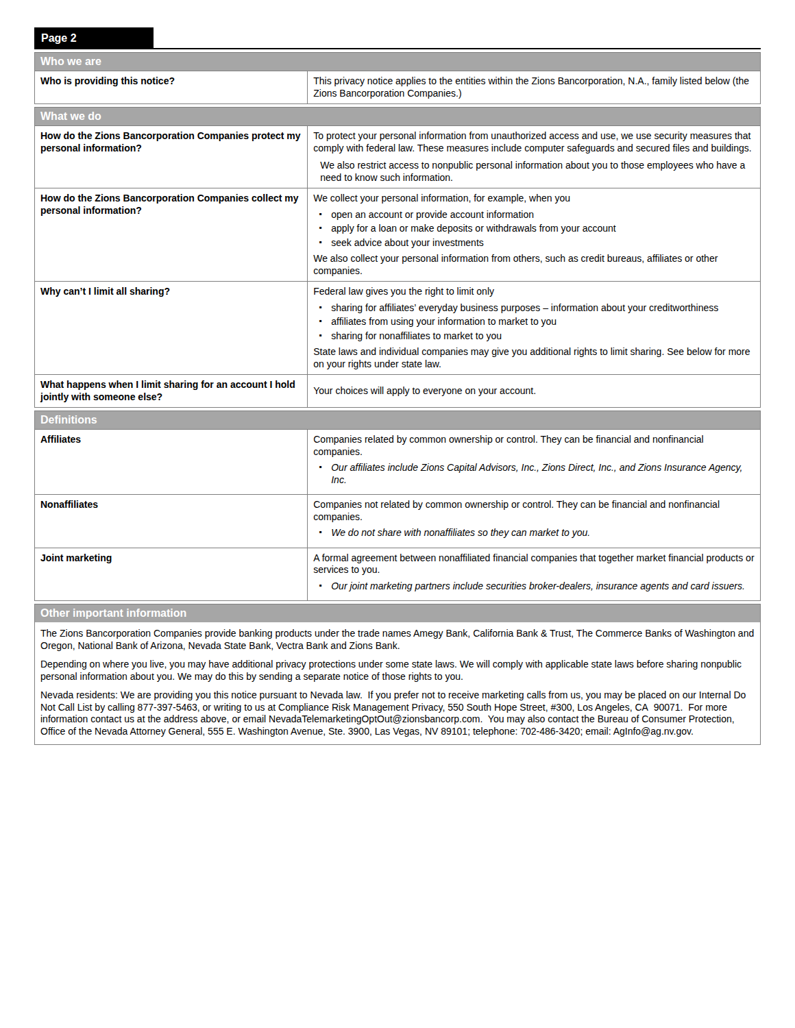Page 2
Who we are
| Who is providing this notice? | This privacy notice applies to the entities within the Zions Bancorporation, N.A., family listed below (the Zions Bancorporation Companies.) |
What we do
| How do the Zions Bancorporation Companies protect my personal information? | To protect your personal information from unauthorized access and use, we use security measures that comply with federal law. These measures include computer safeguards and secured files and buildings. We also restrict access to nonpublic personal information about you to those employees who have a need to know such information. |
| How do the Zions Bancorporation Companies collect my personal information? | We collect your personal information, for example, when you open an account or provide account information apply for a loan or make deposits or withdrawals from your account seek advice about your investments We also collect your personal information from others, such as credit bureaus, affiliates or other companies. |
| Why can’t I limit all sharing? | Federal law gives you the right to limit only sharing for affiliates’ everyday business purposes – information about your creditworthiness affiliates from using your information to market to you sharing for nonaffiliates to market to you State laws and individual companies may give you additional rights to limit sharing. See below for more on your rights under state law. |
| What happens when I limit sharing for an account I hold jointly with someone else? | Your choices will apply to everyone on your account. |
Definitions
| Affiliates | Companies related by common ownership or control. They can be financial and nonfinancial companies. Our affiliates include Zions Capital Advisors, Inc., Zions Direct, Inc., and Zions Insurance Agency, Inc. |
| Nonaffiliates | Companies not related by common ownership or control. They can be financial and nonfinancial companies. We do not share with nonaffiliates so they can market to you. |
| Joint marketing | A formal agreement between nonaffiliated financial companies that together market financial products or services to you. Our joint marketing partners include securities broker-dealers, insurance agents and card issuers. |
Other important information
The Zions Bancorporation Companies provide banking products under the trade names Amegy Bank, California Bank & Trust, The Commerce Banks of Washington and Oregon, National Bank of Arizona, Nevada State Bank, Vectra Bank and Zions Bank.
Depending on where you live, you may have additional privacy protections under some state laws. We will comply with applicable state laws before sharing nonpublic personal information about you. We may do this by sending a separate notice of those rights to you.
Nevada residents: We are providing you this notice pursuant to Nevada law. If you prefer not to receive marketing calls from us, you may be placed on our Internal Do Not Call List by calling 877-397-5463, or writing to us at Compliance Risk Management Privacy, 550 South Hope Street, #300, Los Angeles, CA 90071. For more information contact us at the address above, or email NevadaTelemarketingOptOut@zionsbancorp.com. You may also contact the Bureau of Consumer Protection, Office of the Nevada Attorney General, 555 E. Washington Avenue, Ste. 3900, Las Vegas, NV 89101; telephone: 702-486-3420; email: AgInfo@ag.nv.gov.